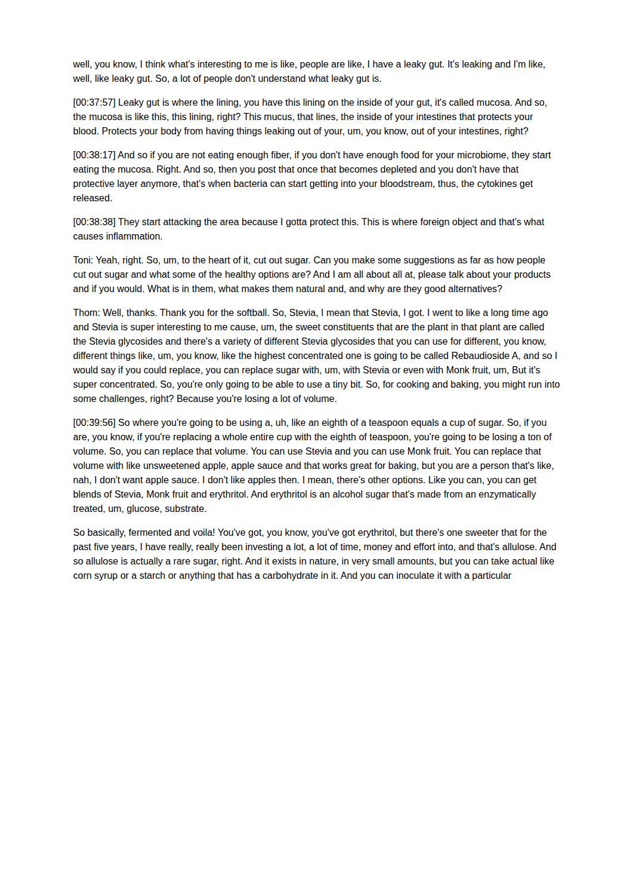well, you know, I think what's interesting to me is like, people are like, I have a leaky gut. It's leaking and I'm like, well, like leaky gut. So, a lot of people don't understand what leaky gut is.
[00:37:57] Leaky gut is where the lining, you have this lining on the inside of your gut, it's called mucosa. And so, the mucosa is like this, this lining, right? This mucus, that lines, the inside of your intestines that protects your blood. Protects your body from having things leaking out of your, um, you know, out of your intestines, right?
[00:38:17] And so if you are not eating enough fiber, if you don't have enough food for your microbiome, they start eating the mucosa. Right. And so, then you post that once that becomes depleted and you don't have that protective layer anymore, that's when bacteria can start getting into your bloodstream, thus, the cytokines get released.
[00:38:38] They start attacking the area because I gotta protect this. This is where foreign object and that's what causes inflammation.
Toni: Yeah, right. So, um, to the heart of it, cut out sugar. Can you make some suggestions as far as how people cut out sugar and what some of the healthy options are? And I am all about all at, please talk about your products and if you would. What is in them, what makes them natural and, and why are they good alternatives?
Thom: Well, thanks. Thank you for the softball. So, Stevia, I mean that Stevia, I got. I went to like a long time ago and Stevia is super interesting to me cause, um, the sweet constituents that are the plant in that plant are called the Stevia glycosides and there's a variety of different Stevia glycosides that you can use for different, you know, different things like, um, you know, like the highest concentrated one is going to be called Rebaudioside A, and so I would say if you could replace, you can replace sugar with, um, with Stevia or even with Monk fruit, um, But it's super concentrated. So, you're only going to be able to use a tiny bit. So, for cooking and baking, you might run into some challenges, right? Because you're losing a lot of volume.
[00:39:56] So where you're going to be using a, uh, like an eighth of a teaspoon equals a cup of sugar. So, if you are, you know, if you're replacing a whole entire cup with the eighth of teaspoon, you're going to be losing a ton of volume. So, you can replace that volume. You can use Stevia and you can use Monk fruit. You can replace that volume with like unsweetened apple, apple sauce and that works great for baking, but you are a person that's like, nah, I don't want apple sauce. I don't like apples then. I mean, there's other options. Like you can, you can get blends of Stevia, Monk fruit and erythritol. And erythritol is an alcohol sugar that's made from an enzymatically treated, um, glucose, substrate.
So basically, fermented and voila! You've got, you know, you've got erythritol, but there's one sweeter that for the past five years, I have really, really been investing a lot, a lot of time, money and effort into, and that's allulose. And so allulose is actually a rare sugar, right. And it exists in nature, in very small amounts, but you can take actual like corn syrup or a starch or anything that has a carbohydrate in it. And you can inoculate it with a particular